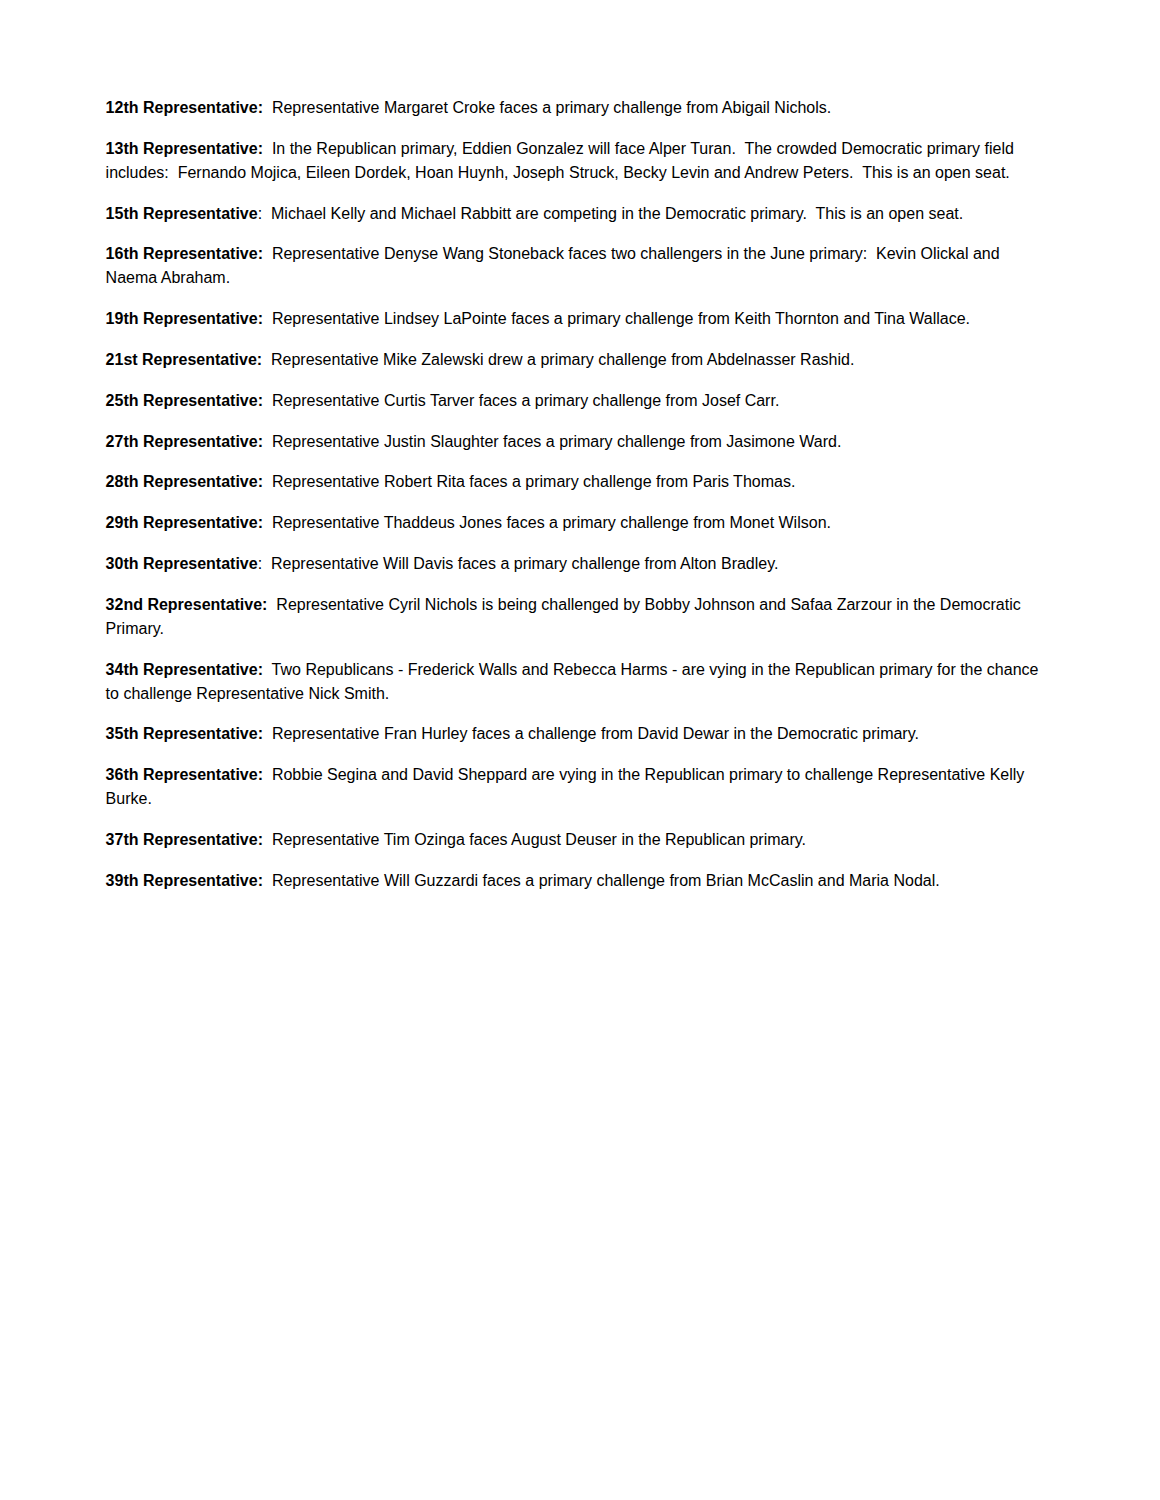12th Representative: Representative Margaret Croke faces a primary challenge from Abigail Nichols.
13th Representative: In the Republican primary, Eddien Gonzalez will face Alper Turan. The crowded Democratic primary field includes: Fernando Mojica, Eileen Dordek, Hoan Huynh, Joseph Struck, Becky Levin and Andrew Peters. This is an open seat.
15th Representative: Michael Kelly and Michael Rabbitt are competing in the Democratic primary. This is an open seat.
16th Representative: Representative Denyse Wang Stoneback faces two challengers in the June primary: Kevin Olickal and Naema Abraham.
19th Representative: Representative Lindsey LaPointe faces a primary challenge from Keith Thornton and Tina Wallace.
21st Representative: Representative Mike Zalewski drew a primary challenge from Abdelnasser Rashid.
25th Representative: Representative Curtis Tarver faces a primary challenge from Josef Carr.
27th Representative: Representative Justin Slaughter faces a primary challenge from Jasimone Ward.
28th Representative: Representative Robert Rita faces a primary challenge from Paris Thomas.
29th Representative: Representative Thaddeus Jones faces a primary challenge from Monet Wilson.
30th Representative: Representative Will Davis faces a primary challenge from Alton Bradley.
32nd Representative: Representative Cyril Nichols is being challenged by Bobby Johnson and Safaa Zarzour in the Democratic Primary.
34th Representative: Two Republicans - Frederick Walls and Rebecca Harms - are vying in the Republican primary for the chance to challenge Representative Nick Smith.
35th Representative: Representative Fran Hurley faces a challenge from David Dewar in the Democratic primary.
36th Representative: Robbie Segina and David Sheppard are vying in the Republican primary to challenge Representative Kelly Burke.
37th Representative: Representative Tim Ozinga faces August Deuser in the Republican primary.
39th Representative: Representative Will Guzzardi faces a primary challenge from Brian McCaslin and Maria Nodal.